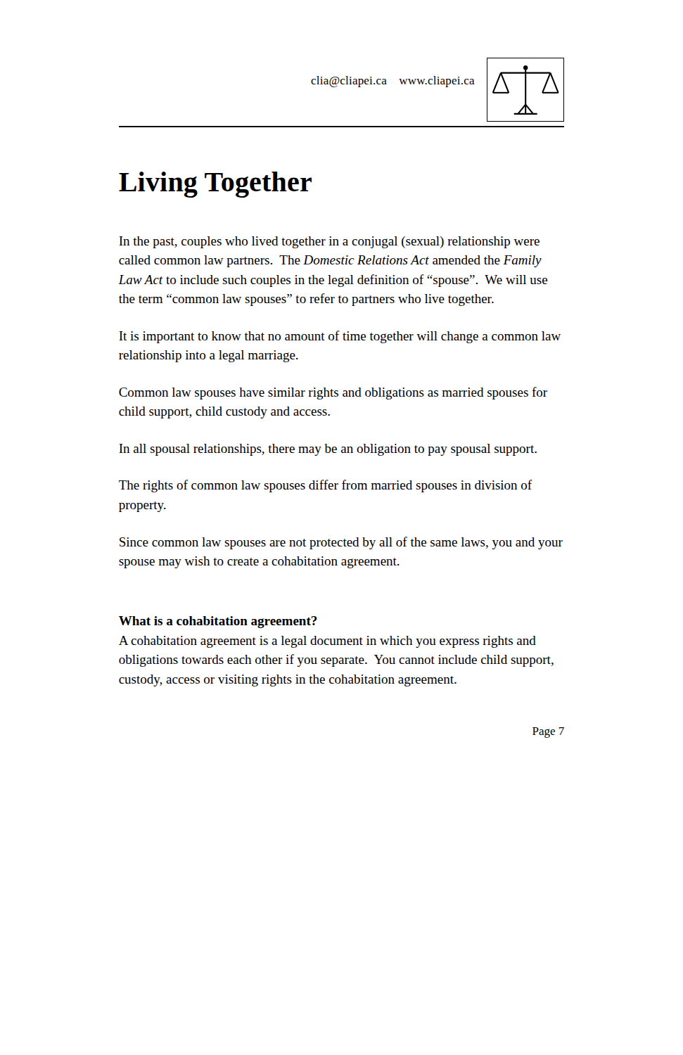clia@cliapei.ca www.cliapei.ca
Living Together
In the past, couples who lived together in a conjugal (sexual) relationship were called common law partners. The Domestic Relations Act amended the Family Law Act to include such couples in the legal definition of “spouse”. We will use the term “common law spouses” to refer to partners who live together.
It is important to know that no amount of time together will change a common law relationship into a legal marriage.
Common law spouses have similar rights and obligations as married spouses for child support, child custody and access.
In all spousal relationships, there may be an obligation to pay spousal support.
The rights of common law spouses differ from married spouses in division of property.
Since common law spouses are not protected by all of the same laws, you and your spouse may wish to create a cohabitation agreement.
What is a cohabitation agreement?
A cohabitation agreement is a legal document in which you express rights and obligations towards each other if you separate. You cannot include child support, custody, access or visiting rights in the cohabitation agreement.
Page 7